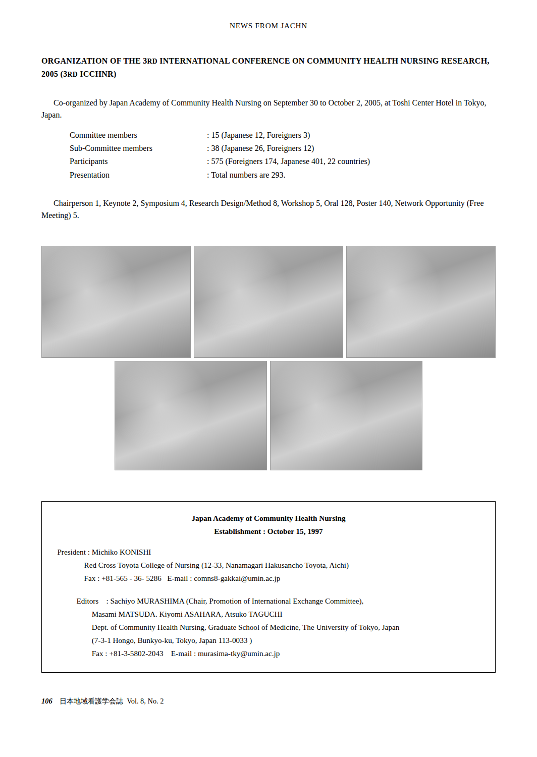NEWS FROM JACHN
ORGANIZATION OF THE 3RD INTERNATIONAL CONFERENCE ON COMMUNITY HEALTH NURSING RESEARCH, 2005 (3RD ICCHNR)
Co-organized by Japan Academy of Community Health Nursing on September 30 to October 2, 2005, at Toshi Center Hotel in Tokyo, Japan.
Committee members: 15 (Japanese 12, Foreigners 3)
Sub-Committee members: 38 (Japanese 26, Foreigners 12)
Participants: 575 (Foreigners 174, Japanese 401, 22 countries)
Presentation: Total numbers are 293.
Chairperson 1, Keynote 2, Symposium 4, Research Design/Method 8, Workshop 5, Oral 128, Poster 140, Network Opportunity (Free Meeting) 5.
Japan Academy of Community Health Nursing
Establishment : October 15, 1997
President : Michiko KONISHI
Red Cross Toyota College of Nursing (12-33, Nanamagari Hakusancho Toyota, Aichi)
Fax : +81-565 - 36- 5286 E-mail : comns8-gakkai@umin.ac.jp
Editors : Sachiyo MURASHIMA (Chair, Promotion of International Exchange Committee),
Masami MATSUDA. Kiyomi ASAHARA, Atsuko TAGUCHI
Dept. of Community Health Nursing, Graduate School of Medicine, The University of Tokyo, Japan
(7-3-1 Hongo, Bunkyo-ku, Tokyo, Japan 113-0033 )
Fax : +81-3-5802-2043 E-mail : murasima-tky@umin.ac.jp
106日本地域看護学会誌 Vol. 8, No. 2